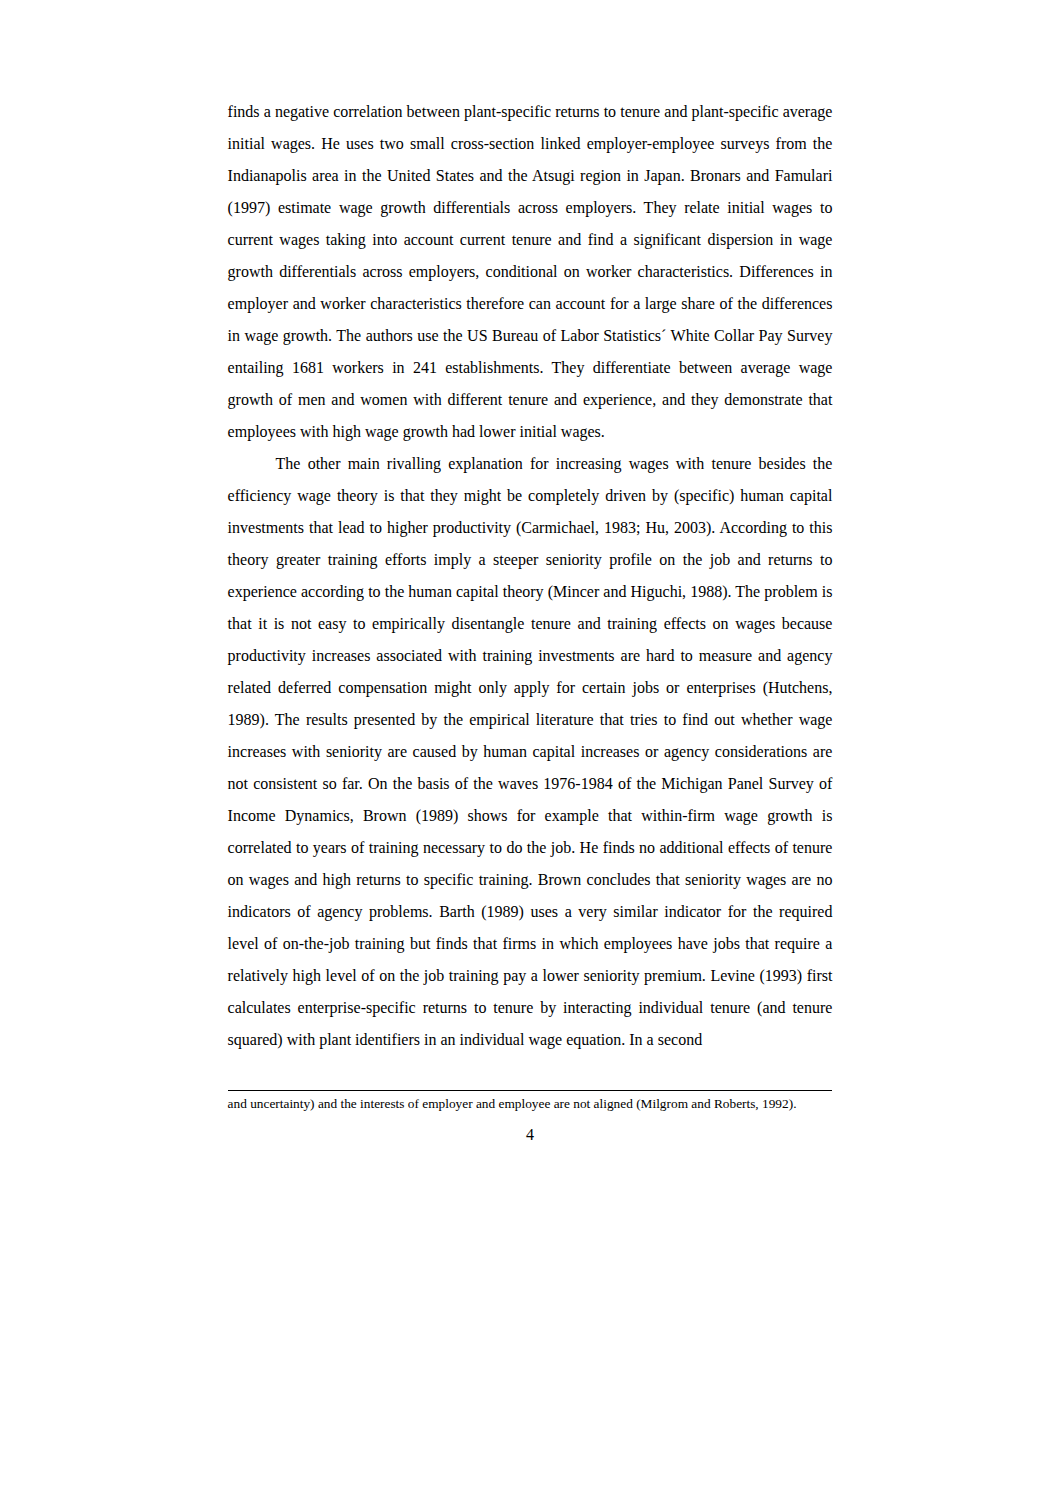finds a negative correlation between plant-specific returns to tenure and plant-specific average initial wages. He uses two small cross-section linked employer-employee surveys from the Indianapolis area in the United States and the Atsugi region in Japan. Bronars and Famulari (1997) estimate wage growth differentials across employers. They relate initial wages to current wages taking into account current tenure and find a significant dispersion in wage growth differentials across employers, conditional on worker characteristics. Differences in employer and worker characteristics therefore can account for a large share of the differences in wage growth. The authors use the US Bureau of Labor Statistics´ White Collar Pay Survey entailing 1681 workers in 241 establishments. They differentiate between average wage growth of men and women with different tenure and experience, and they demonstrate that employees with high wage growth had lower initial wages.
The other main rivalling explanation for increasing wages with tenure besides the efficiency wage theory is that they might be completely driven by (specific) human capital investments that lead to higher productivity (Carmichael, 1983; Hu, 2003). According to this theory greater training efforts imply a steeper seniority profile on the job and returns to experience according to the human capital theory (Mincer and Higuchi, 1988). The problem is that it is not easy to empirically disentangle tenure and training effects on wages because productivity increases associated with training investments are hard to measure and agency related deferred compensation might only apply for certain jobs or enterprises (Hutchens, 1989). The results presented by the empirical literature that tries to find out whether wage increases with seniority are caused by human capital increases or agency considerations are not consistent so far. On the basis of the waves 1976-1984 of the Michigan Panel Survey of Income Dynamics, Brown (1989) shows for example that within-firm wage growth is correlated to years of training necessary to do the job. He finds no additional effects of tenure on wages and high returns to specific training. Brown concludes that seniority wages are no indicators of agency problems. Barth (1989) uses a very similar indicator for the required level of on-the-job training but finds that firms in which employees have jobs that require a relatively high level of on the job training pay a lower seniority premium. Levine (1993) first calculates enterprise-specific returns to tenure by interacting individual tenure (and tenure squared) with plant identifiers in an individual wage equation. In a second
and uncertainty) and the interests of employer and employee are not aligned (Milgrom and Roberts, 1992).
4